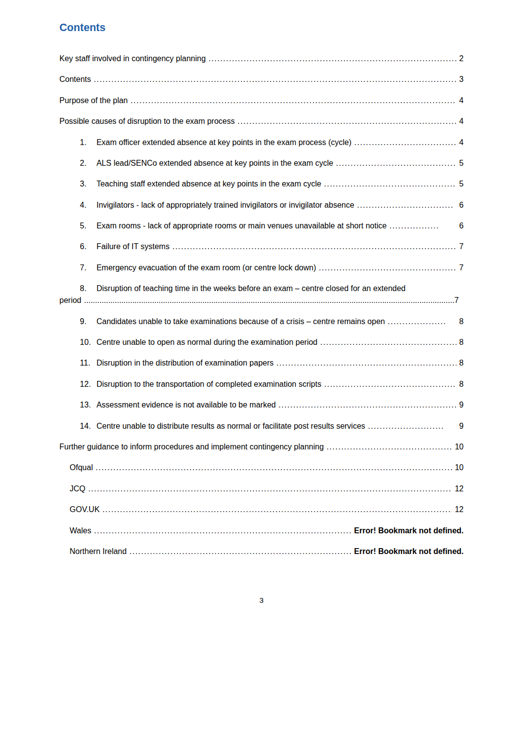Contents
Key staff involved in contingency planning .................................................................................................................. 2
Contents ................................................................................................................................................................. 3
Purpose of the plan ................................................................................................................................................. 4
Possible causes of disruption to the exam process ....................................................................................... 4
1. Exam officer extended absence at key points in the exam process (cycle) ........................................ 4
2. ALS lead/SENCo extended absence at key points in the exam cycle .................................................... 5
3. Teaching staff extended absence at key points in the exam cycle ........................................................ 5
4. Invigilators - lack of appropriately trained invigilators or invigilator absence ................................. 6
5. Exam rooms - lack of appropriate rooms or main venues unavailable at short notice ................. 6
6. Failure of IT systems ......................................................................................................................................... 7
7. Emergency evacuation of the exam room (or centre lock down) .......................................................... 7
8. Disruption of teaching time in the weeks before an exam – centre closed for an extended
period ......................................................................................................................................................................... 7
9. Candidates unable to take examinations because of a crisis – centre remains open .................... 8
10. Centre unable to open as normal during the examination period .................................................... 8
11. Disruption in the distribution of examination papers ............................................................................ 8
12. Disruption to the transportation of completed examination scripts ................................................ 8
13. Assessment evidence is not available to be marked .............................................................................. 9
14. Centre unable to distribute results as normal or facilitate post results services .......................... 9
Further guidance to inform procedures and implement contingency planning ................................................ 10
Ofqual ......................................................................................................................................................................... 10
JCQ .............................................................................................................................................................................. 12
GOV.UK ....................................................................................................................................................................... 12
Wales ............................................................................................................................. Error! Bookmark not defined.
Northern Ireland ....................................................................................................... Error! Bookmark not defined.
3